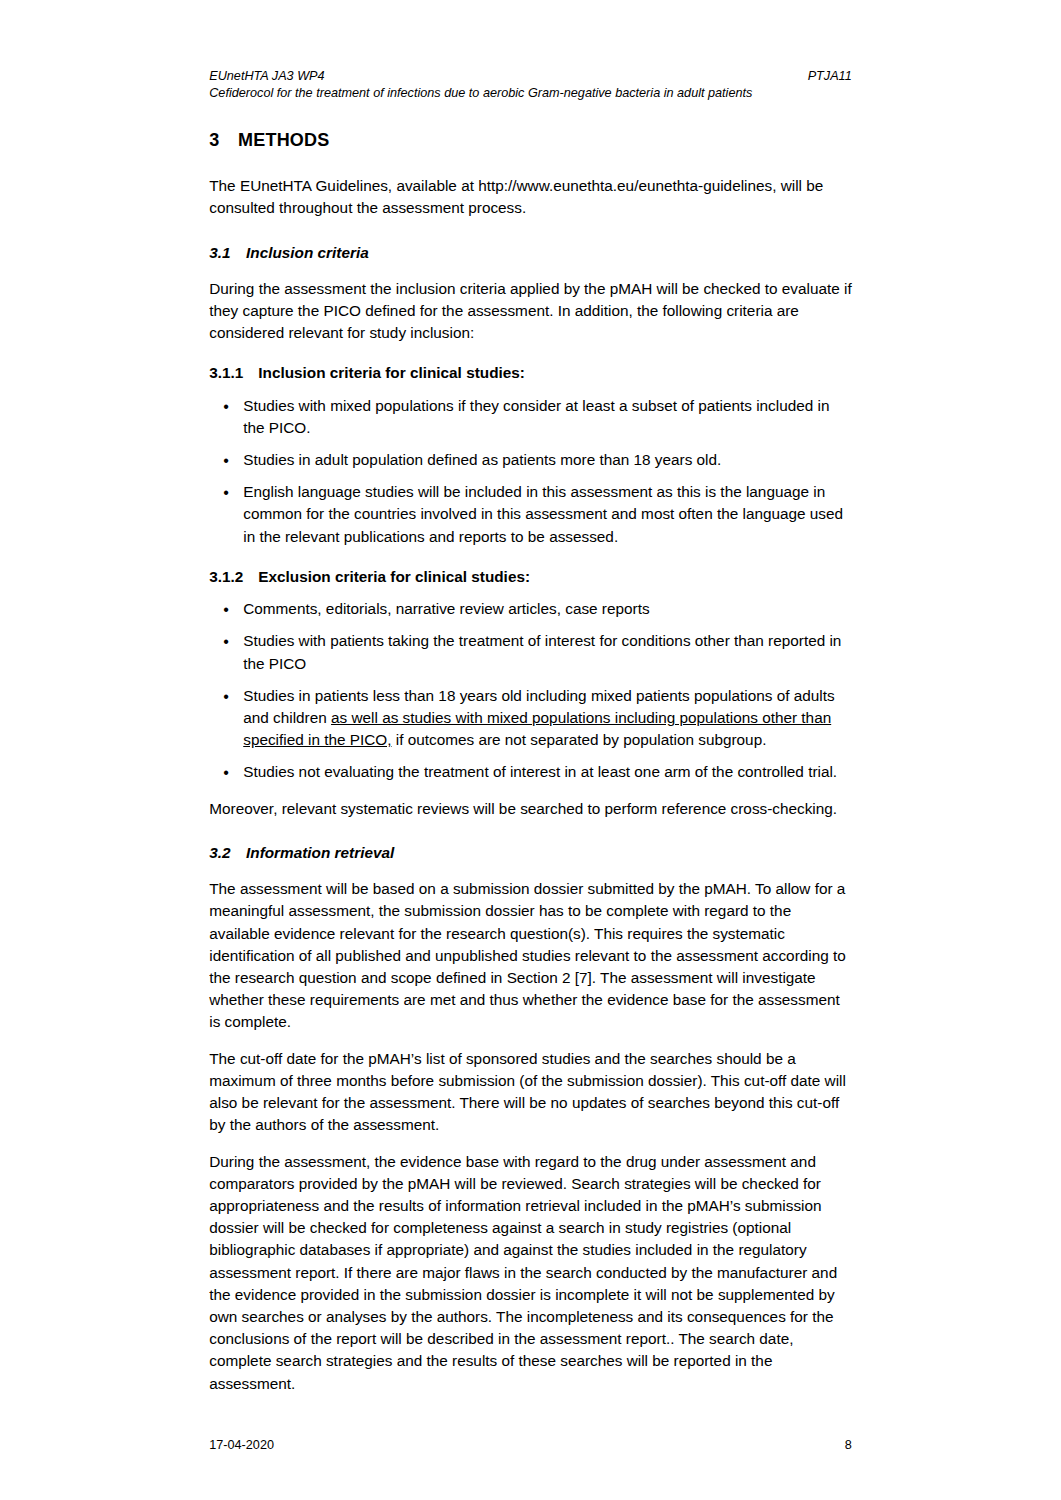EUnetHTA JA3 WP4
PTJA11
Cefiderocol for the treatment of infections due to aerobic Gram-negative bacteria in adult patients
3 METHODS
The EUnetHTA Guidelines, available at http://www.eunethta.eu/eunethta-guidelines, will be consulted throughout the assessment process.
3.1 Inclusion criteria
During the assessment the inclusion criteria applied by the pMAH will be checked to evaluate if they capture the PICO defined for the assessment. In addition, the following criteria are considered relevant for study inclusion:
3.1.1 Inclusion criteria for clinical studies:
Studies with mixed populations if they consider at least a subset of patients included in the PICO.
Studies in adult population defined as patients more than 18 years old.
English language studies will be included in this assessment as this is the language in common for the countries involved in this assessment and most often the language used in the relevant publications and reports to be assessed.
3.1.2 Exclusion criteria for clinical studies:
Comments, editorials, narrative review articles, case reports
Studies with patients taking the treatment of interest for conditions other than reported in the PICO
Studies in patients less than 18 years old including mixed patients populations of adults and children as well as studies with mixed populations including populations other than specified in the PICO, if outcomes are not separated by population subgroup.
Studies not evaluating the treatment of interest in at least one arm of the controlled trial.
Moreover, relevant systematic reviews will be searched to perform reference cross-checking.
3.2 Information retrieval
The assessment will be based on a submission dossier submitted by the pMAH. To allow for a meaningful assessment, the submission dossier has to be complete with regard to the available evidence relevant for the research question(s). This requires the systematic identification of all published and unpublished studies relevant to the assessment according to the research question and scope defined in Section 2 [7]. The assessment will investigate whether these requirements are met and thus whether the evidence base for the assessment is complete.
The cut-off date for the pMAH’s list of sponsored studies and the searches should be a maximum of three months before submission (of the submission dossier). This cut-off date will also be relevant for the assessment. There will be no updates of searches beyond this cut-off by the authors of the assessment.
During the assessment, the evidence base with regard to the drug under assessment and comparators provided by the pMAH will be reviewed. Search strategies will be checked for appropriateness and the results of information retrieval included in the pMAH’s submission dossier will be checked for completeness against a search in study registries (optional bibliographic databases if appropriate) and against the studies included in the regulatory assessment report. If there are major flaws in the search conducted by the manufacturer and the evidence provided in the submission dossier is incomplete it will not be supplemented by own searches or analyses by the authors. The incompleteness and its consequences for the conclusions of the report will be described in the assessment report.. The search date, complete search strategies and the results of these searches will be reported in the assessment.
17-04-2020
8